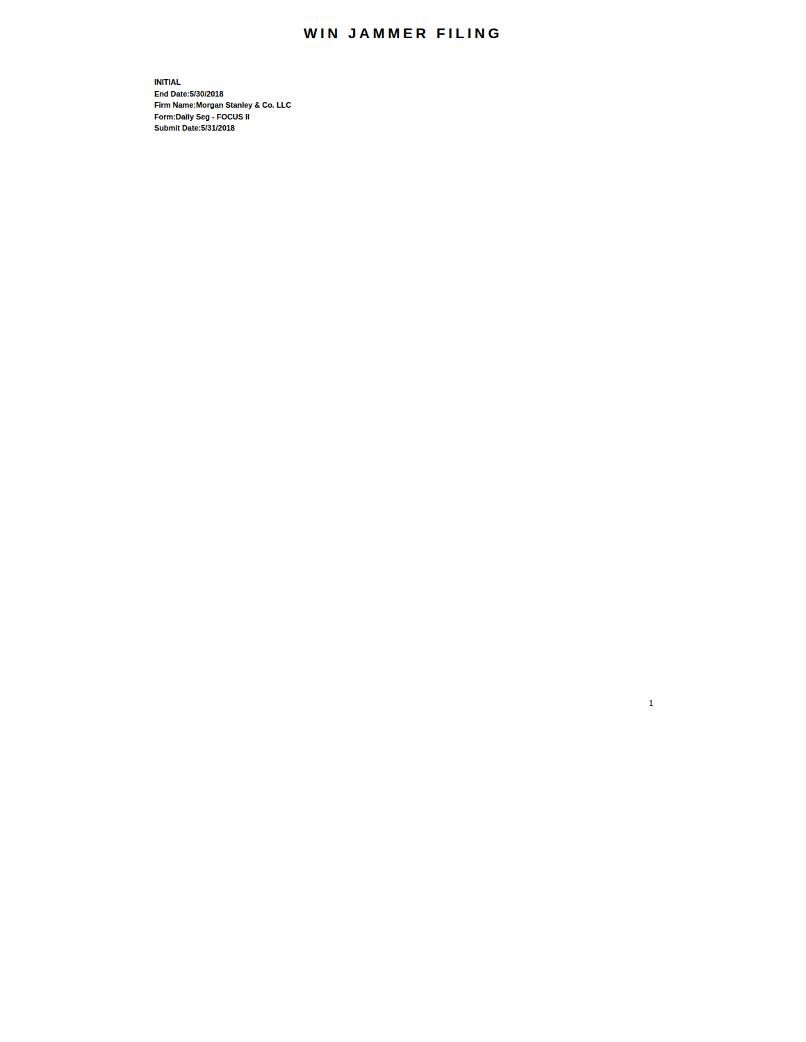WIN JAMMER FILING
INITIAL
End Date:5/30/2018
Firm Name:Morgan Stanley & Co. LLC
Form:Daily Seg - FOCUS II
Submit Date:5/31/2018
1